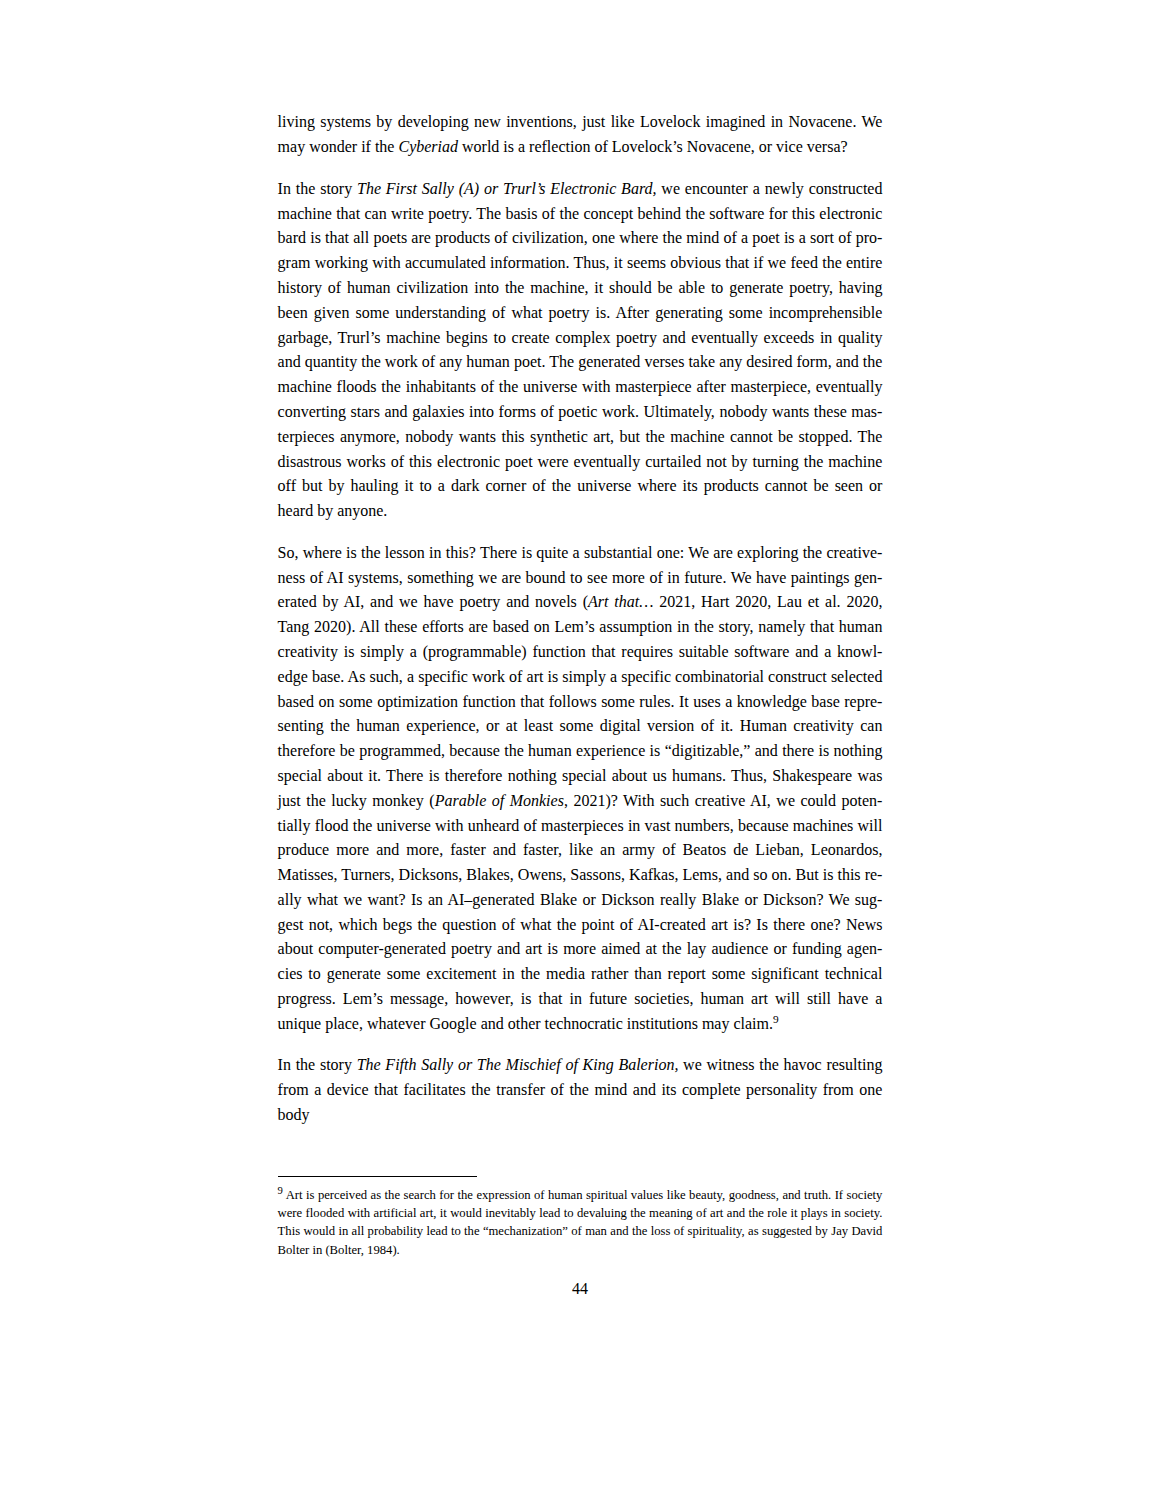living systems by developing new inventions, just like Lovelock imagined in Novacene. We may wonder if the Cyberiad world is a reflection of Lovelock’s Novacene, or vice versa?
In the story The First Sally (A) or Trurl’s Electronic Bard, we encounter a newly constructed machine that can write poetry. The basis of the concept behind the software for this electronic bard is that all poets are products of civilization, one where the mind of a poet is a sort of program working with accumulated information. Thus, it seems obvious that if we feed the entire history of human civilization into the machine, it should be able to generate poetry, having been given some understanding of what poetry is. After generating some incomprehensible garbage, Trurl’s machine begins to create complex poetry and eventually exceeds in quality and quantity the work of any human poet. The generated verses take any desired form, and the machine floods the inhabitants of the universe with masterpiece after masterpiece, eventually converting stars and galaxies into forms of poetic work. Ultimately, nobody wants these masterpieces anymore, nobody wants this synthetic art, but the machine cannot be stopped. The disastrous works of this electronic poet were eventually curtailed not by turning the machine off but by hauling it to a dark corner of the universe where its products cannot be seen or heard by anyone.
So, where is the lesson in this? There is quite a substantial one: We are exploring the creativeness of AI systems, something we are bound to see more of in future. We have paintings generated by AI, and we have poetry and novels (Art that… 2021, Hart 2020, Lau et al. 2020, Tang 2020). All these efforts are based on Lem’s assumption in the story, namely that human creativity is simply a (programmable) function that requires suitable software and a knowledge base. As such, a specific work of art is simply a specific combinatorial construct selected based on some optimization function that follows some rules. It uses a knowledge base representing the human experience, or at least some digital version of it. Human creativity can therefore be programmed, because the human experience is “digitizable,” and there is nothing special about it. There is therefore nothing special about us humans. Thus, Shakespeare was just the lucky monkey (Parable of Monkies, 2021)? With such creative AI, we could potentially flood the universe with unheard of masterpieces in vast numbers, because machines will produce more and more, faster and faster, like an army of Beatos de Lieban, Leonardos, Matisses, Turners, Dicksons, Blakes, Owens, Sassons, Kafkas, Lems, and so on. But is this really what we want? Is an AI–generated Blake or Dickson really Blake or Dickson? We suggest not, which begs the question of what the point of AI-created art is? Is there one? News about computer-generated poetry and art is more aimed at the lay audience or funding agencies to generate some excitement in the media rather than report some significant technical progress. Lem’s message, however, is that in future societies, human art will still have a unique place, whatever Google and other technocratic institutions may claim.9
In the story The Fifth Sally or The Mischief of King Balerion, we witness the havoc resulting from a device that facilitates the transfer of the mind and its complete personality from one body
9 Art is perceived as the search for the expression of human spiritual values like beauty, goodness, and truth. If society were flooded with artificial art, it would inevitably lead to devaluing the meaning of art and the role it plays in society. This would in all probability lead to the “mechanization” of man and the loss of spirituality, as suggested by Jay David Bolter in (Bolter, 1984).
44